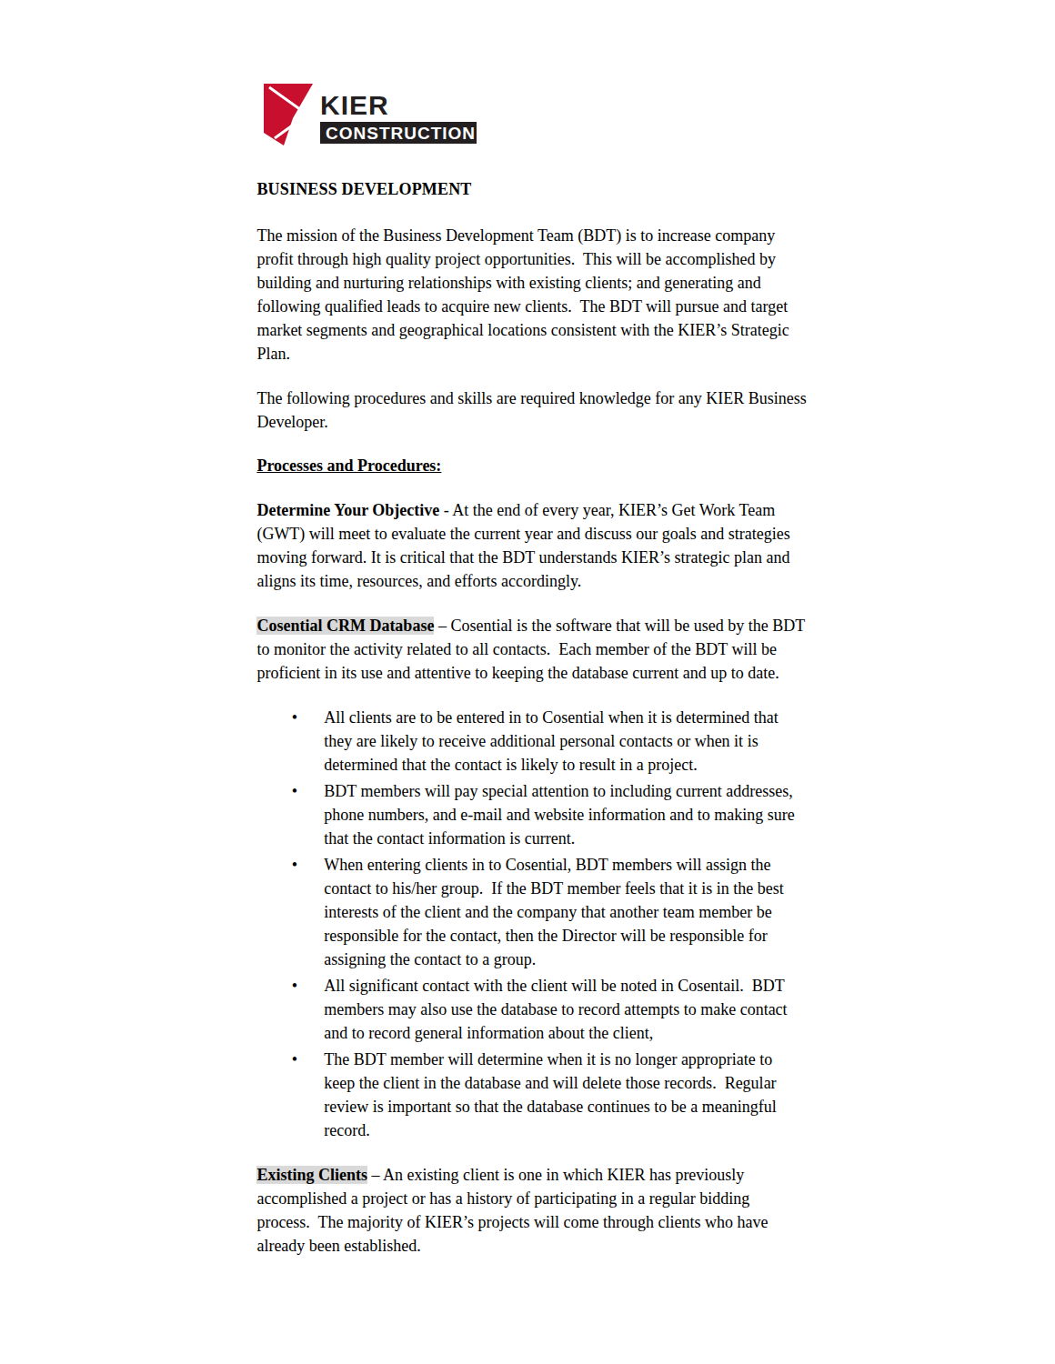KIER CONSTRUCTION
BUSINESS DEVELOPMENT
The mission of the Business Development Team (BDT) is to increase company profit through high quality project opportunities. This will be accomplished by building and nurturing relationships with existing clients; and generating and following qualified leads to acquire new clients. The BDT will pursue and target market segments and geographical locations consistent with the KIER’s Strategic Plan.
The following procedures and skills are required knowledge for any KIER Business Developer.
Processes and Procedures:
Determine Your Objective - At the end of every year, KIER’s Get Work Team (GWT) will meet to evaluate the current year and discuss our goals and strategies moving forward. It is critical that the BDT understands KIER’s strategic plan and aligns its time, resources, and efforts accordingly.
Cosential CRM Database – Cosential is the software that will be used by the BDT to monitor the activity related to all contacts. Each member of the BDT will be proficient in its use and attentive to keeping the database current and up to date.
All clients are to be entered in to Cosential when it is determined that they are likely to receive additional personal contacts or when it is determined that the contact is likely to result in a project.
BDT members will pay special attention to including current addresses, phone numbers, and e-mail and website information and to making sure that the contact information is current.
When entering clients in to Cosential, BDT members will assign the contact to his/her group. If the BDT member feels that it is in the best interests of the client and the company that another team member be responsible for the contact, then the Director will be responsible for assigning the contact to a group.
All significant contact with the client will be noted in Cosentail. BDT members may also use the database to record attempts to make contact and to record general information about the client,
The BDT member will determine when it is no longer appropriate to keep the client in the database and will delete those records. Regular review is important so that the database continues to be a meaningful record.
Existing Clients – An existing client is one in which KIER has previously accomplished a project or has a history of participating in a regular bidding process. The majority of KIER’s projects will come through clients who have already been established.